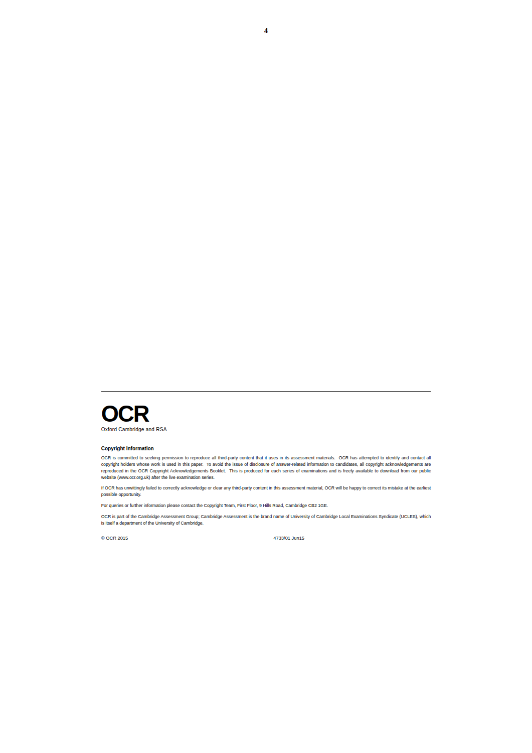4
OCR
Oxford Cambridge and RSA
Copyright Information
OCR is committed to seeking permission to reproduce all third-party content that it uses in its assessment materials. OCR has attempted to identify and contact all copyright holders whose work is used in this paper. To avoid the issue of disclosure of answer-related information to candidates, all copyright acknowledgements are reproduced in the OCR Copyright Acknowledgements Booklet. This is produced for each series of examinations and is freely available to download from our public website (www.ocr.org.uk) after the live examination series.
If OCR has unwittingly failed to correctly acknowledge or clear any third-party content in this assessment material, OCR will be happy to correct its mistake at the earliest possible opportunity.
For queries or further information please contact the Copyright Team, First Floor, 9 Hills Road, Cambridge CB2 1GE.
OCR is part of the Cambridge Assessment Group; Cambridge Assessment is the brand name of University of Cambridge Local Examinations Syndicate (UCLES), which is itself a department of the University of Cambridge.
© OCR 2015
4733/01 Jun15